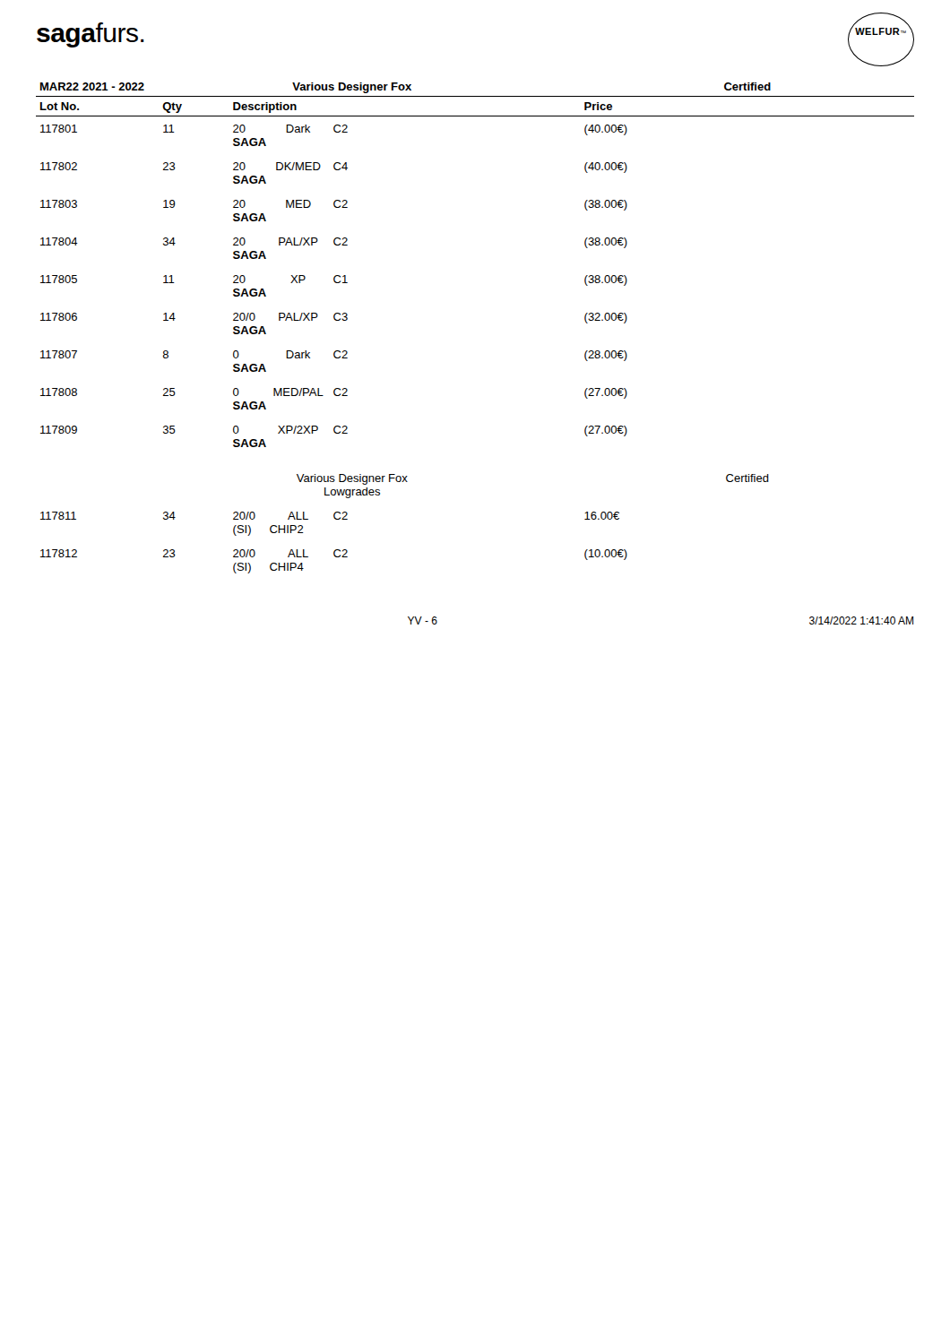sagafurs.
WELFUR™
| MAR22 2021 - 2022 | | Various Designer Fox | | Certified |
| --- | --- | --- | --- | --- |
| Lot No. | Qty | Description | Price |
| 117801 | 11 | 20 Dark C2 SAGA | | (40.00€) |
| 117802 | 23 | 20 DK/MED C4 SAGA | | (40.00€) |
| 117803 | 19 | 20 MED C2 SAGA | | (38.00€) |
| 117804 | 34 | 20 PAL/XP C2 SAGA | | (38.00€) |
| 117805 | 11 | 20 XP C1 SAGA | | (38.00€) |
| 117806 | 14 | 20/0 PAL/XP C3 SAGA | | (32.00€) |
| 117807 | 8 | 0 Dark C2 SAGA | | (28.00€) |
| 117808 | 25 | 0 MED/PAL C2 SAGA | | (27.00€) |
| 117809 | 35 | 0 XP/2XP C2 SAGA | | (27.00€) |
| | | Various Designer Fox Lowgrades | | Certified |
| 117811 | 34 | 20/0 ALL C2 (SI) CHIP2 | | 16.00€ |
| 117812 | 23 | 20/0 ALL C2 (SI) CHIP4 | | (10.00€) |
YV - 6
3/14/2022 1:41:40 AM